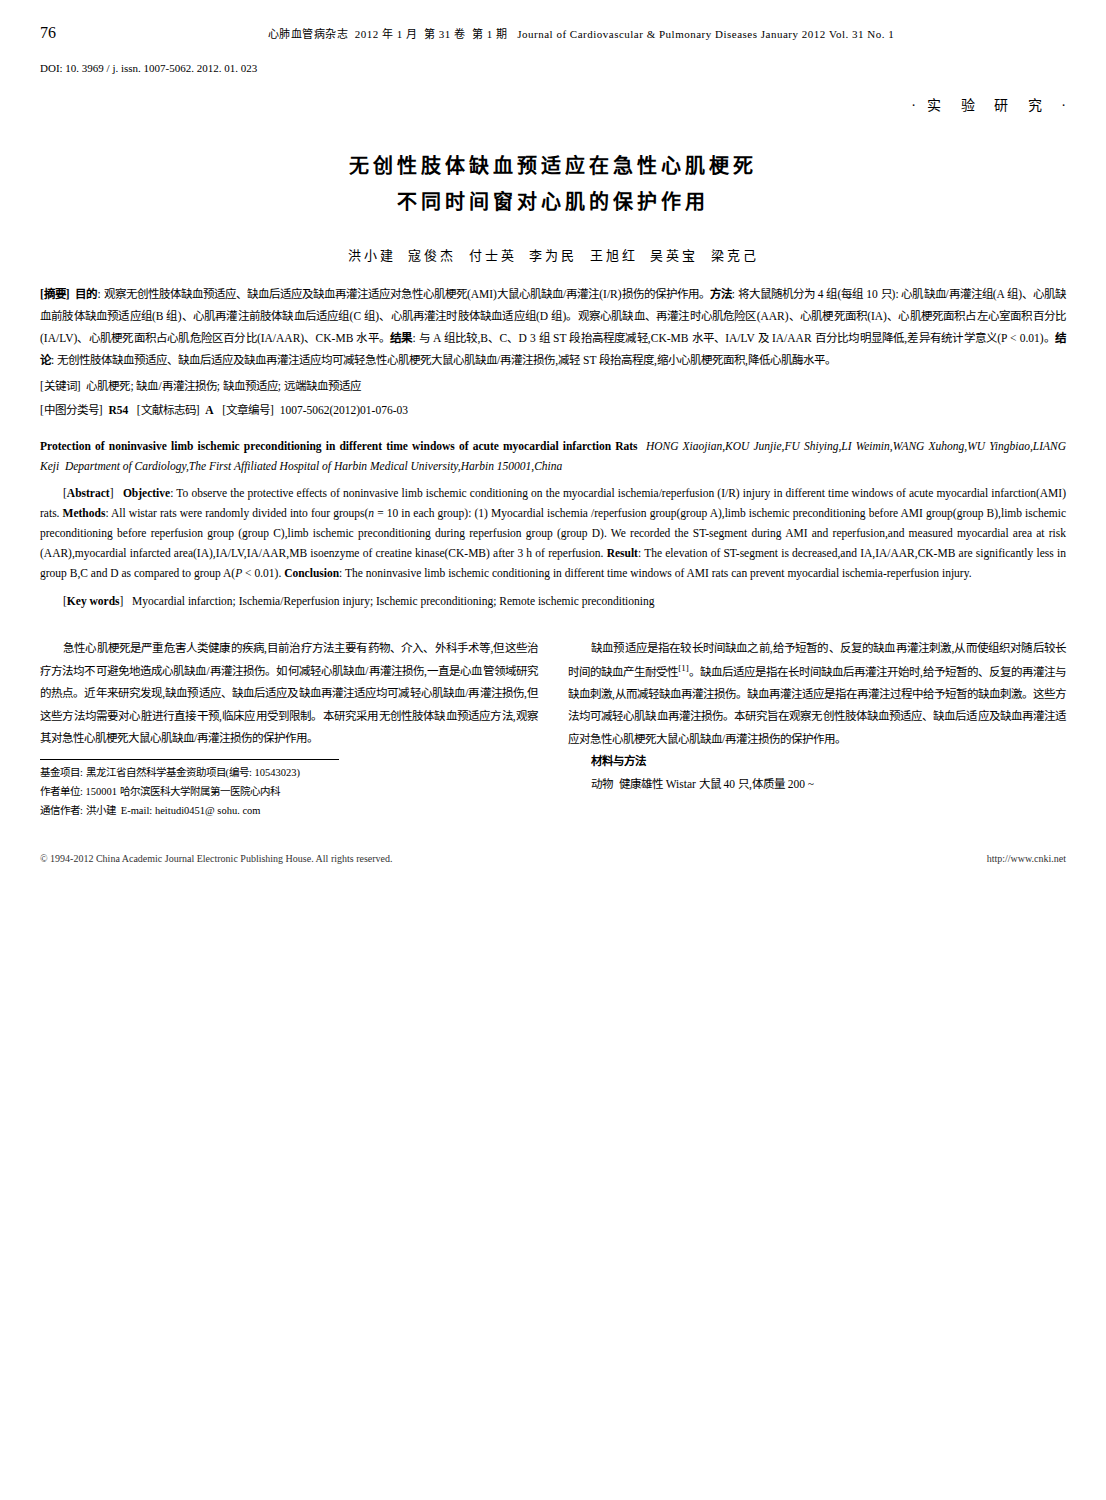76 心肺血管病杂志 2012 年 1 月 第 31 卷 第 1 期 Journal of Cardiovascular & Pulmonary Diseases January 2012 Vol. 31 No. 1
DOI: 10. 3969 / j. issn. 1007-5062. 2012. 01. 023
· 实 验 研 究 ·
无创性肢体缺血预适应在急性心肌梗死
不同时间窗对心肌的保护作用
洪小建 寇俊杰 付士英 李为民 王旭红 吴英宝 梁克己
[摘要] 目的: 观察无创性肢体缺血预适应、缺血后适应及缺血再灌注适应对急性心肌梗死(AMI)大鼠心肌缺血/再灌注(I/R)损伤的保护作用。方法: 将大鼠随机分为 4 组(每组 10 只): 心肌缺血/再灌注组(A 组)、心肌缺血前肢体缺血预适应组(B 组)、心肌再灌注前肢体缺血后适应组(C 组)、心肌再灌注时肢体缺血适应组(D 组)。观察心肌缺血、再灌注时心肌危险区(AAR)、心肌梗死面积(IA)、心肌梗死面积占左心室面积百分比(IA/LV)、心肌梗死面积占心肌危险区百分比(IA/AAR)、CK-MB 水平。结果: 与 A 组比较,B、C、D 3 组 ST 段抬高程度减轻,CK-MB 水平、IA/LV 及 IA/AAR 百分比均明显降低,差异有统计学意义(P < 0.01)。结论: 无创性肢体缺血预适应、缺血后适应及缺血再灌注适应均可减轻急性心肌梗死大鼠心肌缺血/再灌注损伤,减轻 ST 段抬高程度,缩小心肌梗死面积,降低心肌酶水平。
[关键词] 心肌梗死; 缺血/再灌注损伤; 缺血预适应; 远端缺血预适应
[中图分类号] R54 [文献标志码] A [文章编号] 1007-5062(2012)01-076-03
Protection of noninvasive limb ischemic preconditioning in different time windows of acute myocardial infarction Rats HONG Xiaojian,KOU Junjie,FU Shiying,LI Weimin,WANG Xuhong,WU Yingbiao,LIANG Keji Department of Cardiology,The First Affiliated Hospital of Harbin Medical University,Harbin 150001,China
[Abstract] Objective: To observe the protective effects of noninvasive limb ischemic conditioning on the myocardial ischemia/reperfusion (I/R) injury in different time windows of acute myocardial infarction(AMI) rats. Methods: All wistar rats were randomly divided into four groups(n = 10 in each group): (1) Myocardial ischemia /reperfusion group(group A),limb ischemic preconditioning before AMI group(group B),limb ischemic preconditioning before reperfusion group (group C),limb ischemic preconditioning during reperfusion group (group D). We recorded the ST-segment during AMI and reperfusion,and measured myocardial area at risk (AAR),myocardial infarcted area(IA),IA/LV,IA/AAR,MB isoenzyme of creatine kinase(CK-MB) after 3 h of reperfusion. Result: The elevation of ST-segment is decreased,and IA,IA/AAR,CK-MB are significantly less in group B,C and D as compared to group A(P < 0.01). Conclusion: The noninvasive limb ischemic conditioning in different time windows of AMI rats can prevent myocardial ischemia-reperfusion injury.
[Key words] Myocardial infarction; Ischemia/Reperfusion injury; Ischemic preconditioning; Remote ischemic preconditioning
急性心肌梗死是严重危害人类健康的疾病,目前治疗方法主要有药物、介入、外科手术等,但这些治疗方法均不可避免地造成心肌缺血/再灌注损伤。如何减轻心肌缺血/再灌注损伤,一直是心血管领域研究的热点。近年来研究发现,缺血预适应、缺血后适应及缺血再灌注适应均可减轻心肌缺血/再灌注损伤,但这些方法均需要对心脏进行直接干预,临床应用受到限制。本研究采用无创性肢体缺血预适应方法,观察其对急性心肌梗死大鼠心肌缺血/再灌注损伤的保护作用。
基金项目: 黑龙江省自然科学基金资助项目(编号: 10543023)
作者单位: 150001 哈尔滨医科大学附属第一医院心内科
通信作者: 洪小建 E-mail: heitudi0451@ sohu. com
缺血预适应是指在较长时间缺血之前,给予短暂的、反复的缺血再灌注刺激,从而使组织对随后较长时间的缺血产生耐受性[1]。缺血后适应是指在长时间缺血后再灌注开始时,给予短暂的、反复的再灌注与缺血刺激,从而减轻缺血再灌注损伤。缺血再灌注适应是指在再灌注过程中给予短暂的缺血刺激。这些方法均可减轻心肌缺血再灌注损伤。本研究旨在观察无创性肢体缺血预适应、缺血后适应及缺血再灌注适应对急性心肌梗死大鼠心肌缺血/再灌注损伤的保护作用。
材料与方法
动物 健康雄性 Wistar 大鼠 40 只,体质量 200 ~
© 1994-2012 China Academic Journal Electronic Publishing House. All rights reserved. http://www.cnki.net